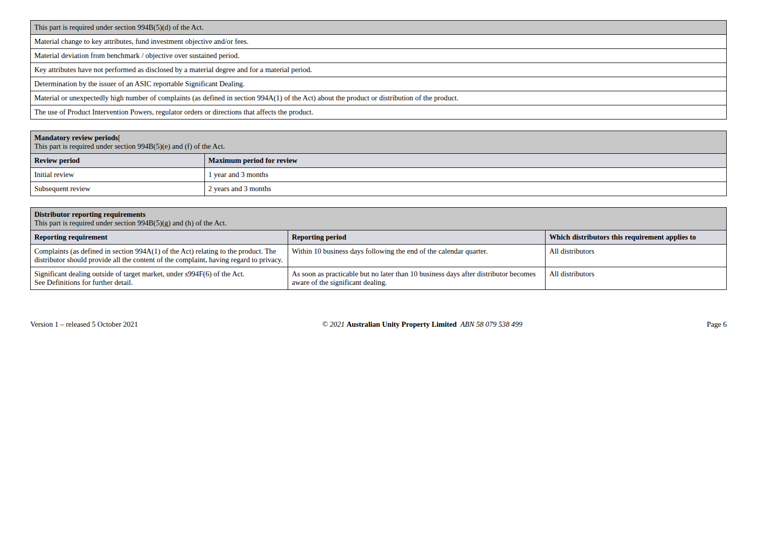| This part is required under section 994B(5)(d) of the Act. |
| Material change to key attributes, fund investment objective and/or fees. |
| Material deviation from benchmark / objective over sustained period. |
| Key attributes have not performed as disclosed by a material degree and for a material period. |
| Determination by the issuer of an ASIC reportable Significant Dealing. |
| Material or unexpectedly high number of complaints (as defined in section 994A(1) of the Act) about the product or distribution of the product. |
| The use of Product Intervention Powers, regulator orders or directions that affects the product. |
| Mandatory review periods [ This part is required under section 994B(5)(e) and (f) of the Act. |
| Review period | Maximum period for review |
| Initial review | 1 year and 3 months |
| Subsequent review | 2 years and 3 months |
| Distributor reporting requirements This part is required under section 994B(5)(g) and (h) of the Act. |
| Reporting requirement | Reporting period | Which distributors this requirement applies to |
| Complaints (as defined in section 994A(1) of the Act) relating to the product. The distributor should provide all the content of the complaint, having regard to privacy. | Within 10 business days following the end of the calendar quarter. | All distributors |
| Significant dealing outside of target market, under s994F(6) of the Act. See Definitions for further detail. | As soon as practicable but no later than 10 business days after distributor becomes aware of the significant dealing. | All distributors |
Version 1 – released 5 October 2021
© 2021 Australian Unity Property Limited ABN 58 079 538 499
Page 6